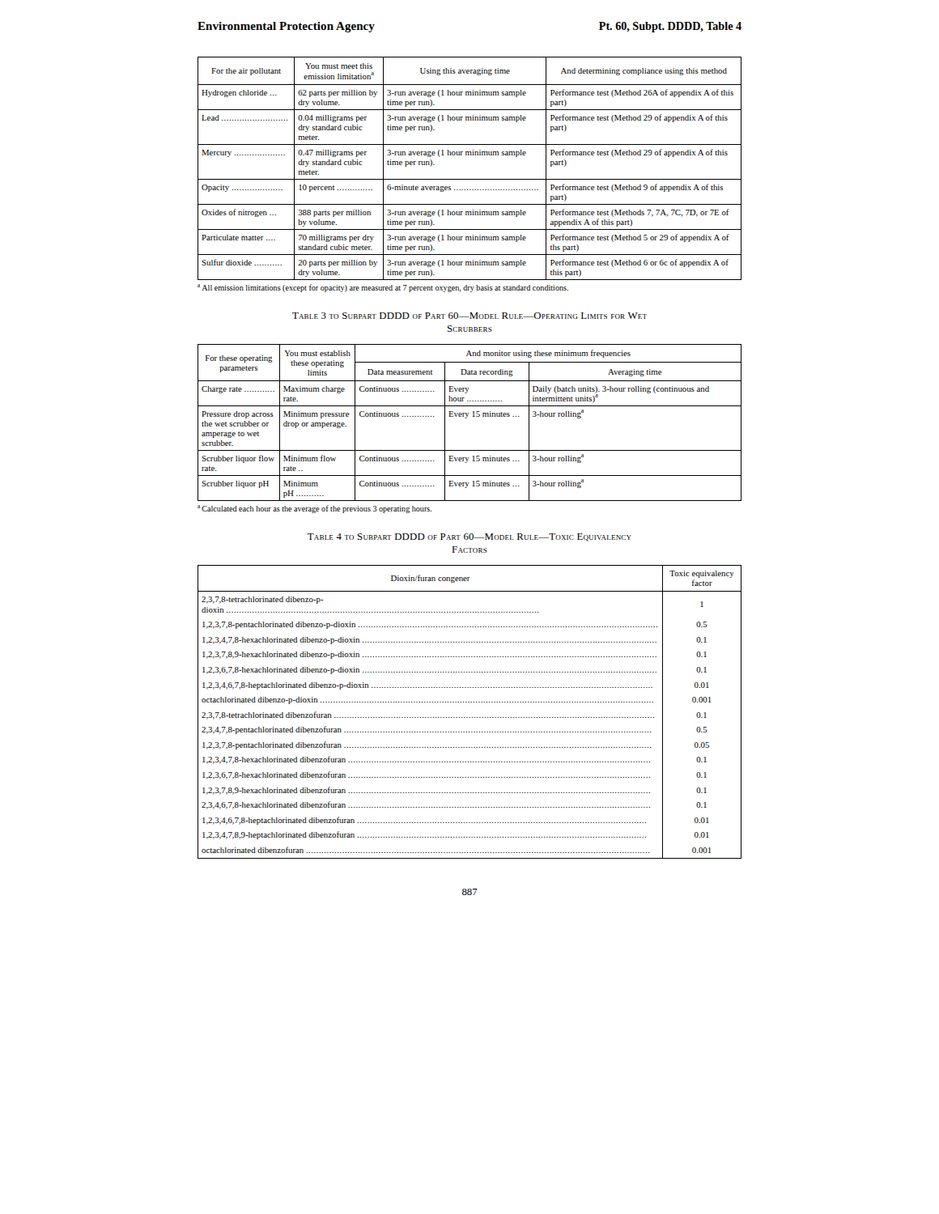Environmental Protection Agency
Pt. 60, Subpt. DDDD, Table 4
| For the air pollutant | You must meet this emission limitation a | Using this averaging time | And determining compliance using this method |
| --- | --- | --- | --- |
| Hydrogen chloride ... | 62 parts per million by dry volume. | 3-run average (1 hour minimum sample time per run). | Performance test (Method 26A of appendix A of this part) |
| Lead .......................... | 0.04 milligrams per dry standard cubic meter. | 3-run average (1 hour minimum sample time per run). | Performance test (Method 29 of appendix A of this part) |
| Mercury .................... | 0.47 milligrams per dry standard cubic meter. | 3-run average (1 hour minimum sample time per run). | Performance test (Method 29 of appendix A of this part) |
| Opacity .................... | 10 percent .............. | 6-minute averages ................................. | Performance test (Method 9 of appendix A of this part) |
| Oxides of nitrogen ... | 388 parts per million by volume. | 3-run average (1 hour minimum sample time per run). | Performance test (Methods 7, 7A, 7C, 7D, or 7E of appendix A of this part) |
| Particulate matter .... | 70 milligrams per dry standard cubic meter. | 3-run average (1 hour minimum sample time per run). | Performance test (Method 5 or 29 of appendix A of ths part) |
| Sulfur dioxide ........... | 20 parts per million by dry volume. | 3-run average (1 hour minimum sample time per run). | Performance test (Method 6 or 6c of appendix A of this part) |
a All emission limitations (except for opacity) are measured at 7 percent oxygen, dry basis at standard conditions.
Table 3 to Subpart DDDD of Part 60—Model Rule—Operating Limits for Wet Scrubbers
| For these operating parameters | You must establish these operating limits | And monitor using these minimum frequencies |
| --- | --- | --- |
| Data measurement | Data recording | Averaging time |
| Charge rate ............ | Maximum charge rate. | Continuous ............. | Every hour .............. | Daily (batch units). 3-hour rolling (continuous and intermittent units) a |
| Pressure drop across the wet scrubber or amperage to wet scrubber. | Minimum pressure drop or amperage. | Continuous ............. | Every 15 minutes ... | 3-hour rolling a |
| Scrubber liquor flow rate. | Minimum flow rate .. | Continuous ............. | Every 15 minutes ... | 3-hour rolling a |
| Scrubber liquor pH | Minimum pH ........... | Continuous ............. | Every 15 minutes ... | 3-hour rolling a |
a Calculated each hour as the average of the previous 3 operating hours.
Table 4 to Subpart DDDD of Part 60—Model Rule—Toxic Equivalency Factors
| Dioxin/furan congener | Toxic equivalency factor |
| --- | --- |
| 2,3,7,8-tetrachlorinated dibenzo-p-dioxin ......................................................................................................................... | 1 |
| 1,2,3,7,8-pentachlorinated dibenzo-p-dioxin .................................................................................................................... | 0.5 |
| 1,2,3,4,7,8-hexachlorinated dibenzo-p-dioxin .................................................................................................................. | 0.1 |
| 1,2,3,7,8,9-hexachlorinated dibenzo-p-dioxin .................................................................................................................. | 0.1 |
| 1,2,3,6,7,8-hexachlorinated dibenzo-p-dioxin .................................................................................................................. | 0.1 |
| 1,2,3,4,6,7,8-heptachlorinated dibenzo-p-dioxin ............................................................................................................. | 0.01 |
| octachlorinated dibenzo-p-dioxin ................................................................................................................................. | 0.001 |
| 2,3,7,8-tetrachlorinated dibenzofuran ............................................................................................................................ | 0.1 |
| 2,3,4,7,8-pentachlorinated dibenzofuran ....................................................................................................................... | 0.5 |
| 1,2,3,7,8-pentachlorinated dibenzofuran ....................................................................................................................... | 0.05 |
| 1,2,3,4,7,8-hexachlorinated dibenzofuran ..................................................................................................................... | 0.1 |
| 1,2,3,6,7,8-hexachlorinated dibenzofuran ..................................................................................................................... | 0.1 |
| 1,2,3,7,8,9-hexachlorinated dibenzofuran ..................................................................................................................... | 0.1 |
| 2,3,4,6,7,8-hexachlorinated dibenzofuran ..................................................................................................................... | 0.1 |
| 1,2,3,4,6,7,8-heptachlorinated dibenzofuran ................................................................................................................ | 0.01 |
| 1,2,3,4,7,8,9-heptachlorinated dibenzofuran ................................................................................................................ | 0.01 |
| octachlorinated dibenzofuran ..................................................................................................................................... | 0.001 |
887